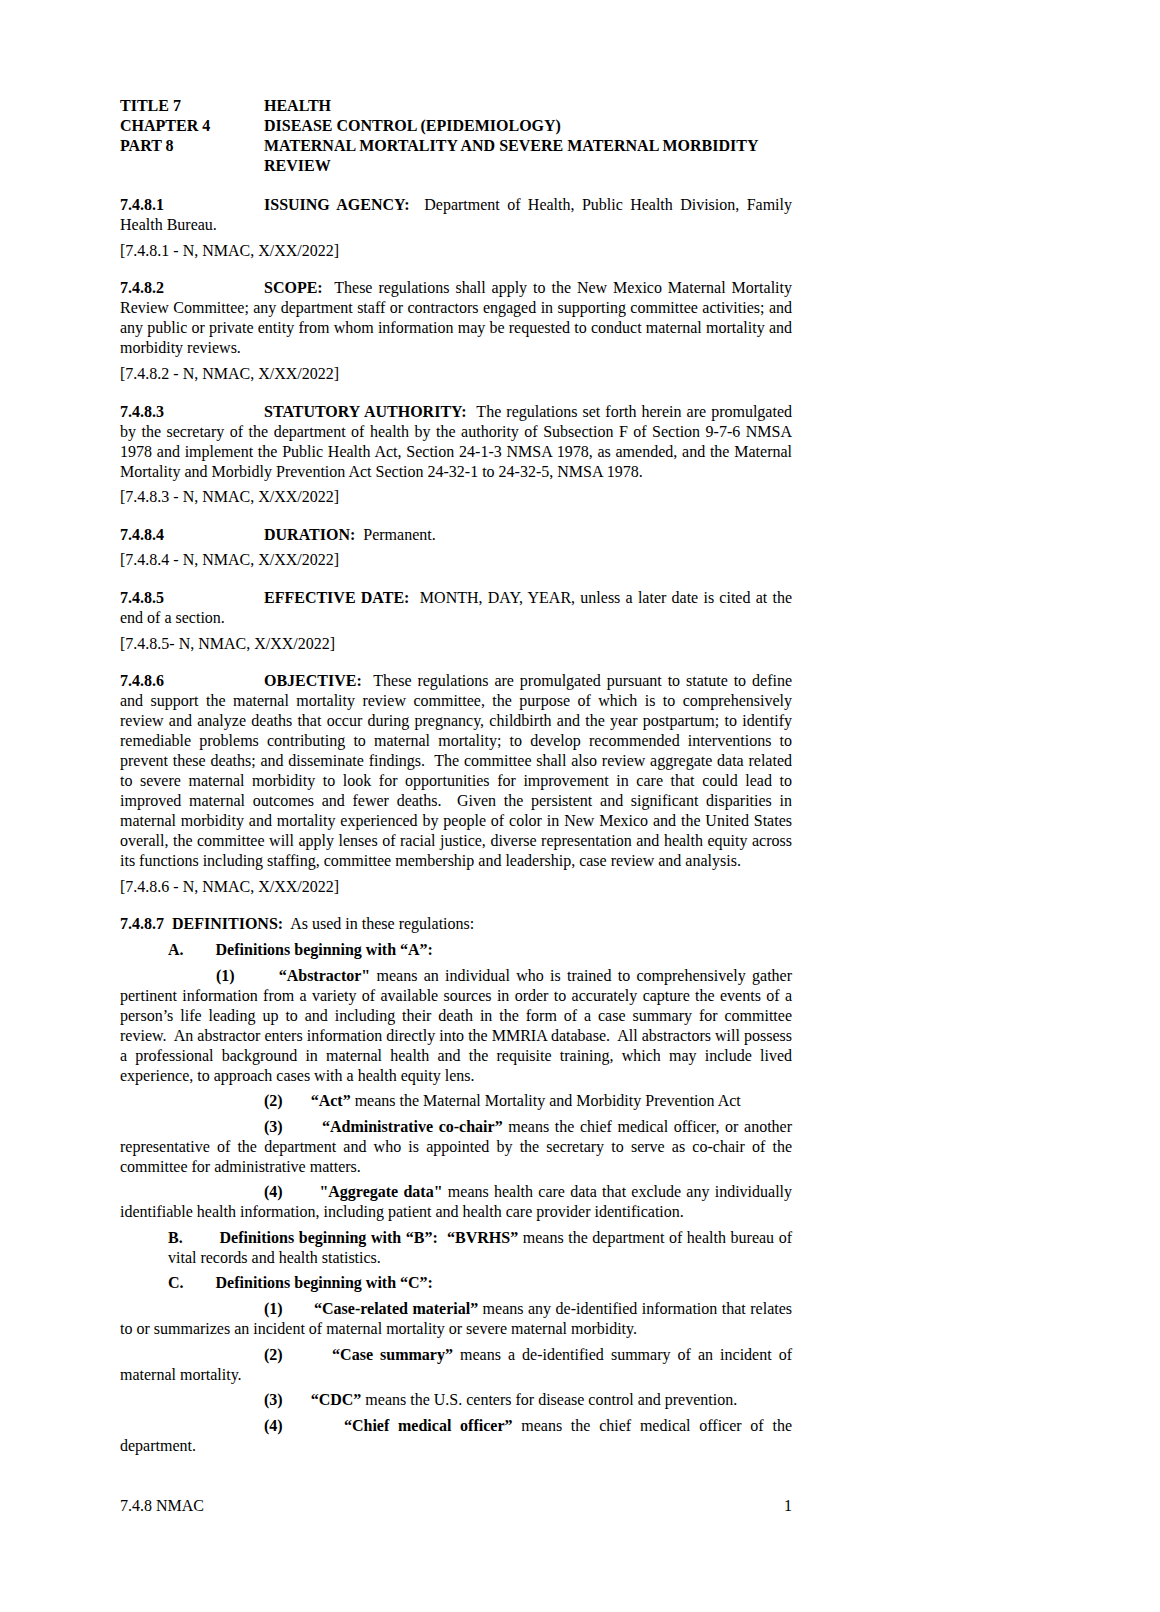TITLE 7 HEALTH
CHAPTER 4 DISEASE CONTROL (EPIDEMIOLOGY)
PART 8 MATERNAL MORTALITY AND SEVERE MATERNAL MORBIDITY REVIEW
7.4.8.1 ISSUING AGENCY: Department of Health, Public Health Division, Family Health Bureau.
[7.4.8.1 - N, NMAC, X/XX/2022]
7.4.8.2 SCOPE: These regulations shall apply to the New Mexico Maternal Mortality Review Committee; any department staff or contractors engaged in supporting committee activities; and any public or private entity from whom information may be requested to conduct maternal mortality and morbidity reviews.
[7.4.8.2 - N, NMAC, X/XX/2022]
7.4.8.3 STATUTORY AUTHORITY: The regulations set forth herein are promulgated by the secretary of the department of health by the authority of Subsection F of Section 9-7-6 NMSA 1978 and implement the Public Health Act, Section 24-1-3 NMSA 1978, as amended, and the Maternal Mortality and Morbidly Prevention Act Section 24-32-1 to 24-32-5, NMSA 1978.
[7.4.8.3 - N, NMAC, X/XX/2022]
7.4.8.4 DURATION: Permanent.
[7.4.8.4 - N, NMAC, X/XX/2022]
7.4.8.5 EFFECTIVE DATE: MONTH, DAY, YEAR, unless a later date is cited at the end of a section.
[7.4.8.5- N, NMAC, X/XX/2022]
7.4.8.6 OBJECTIVE: These regulations are promulgated pursuant to statute to define and support the maternal mortality review committee, the purpose of which is to comprehensively review and analyze deaths that occur during pregnancy, childbirth and the year postpartum; to identify remediable problems contributing to maternal mortality; to develop recommended interventions to prevent these deaths; and disseminate findings. The committee shall also review aggregate data related to severe maternal morbidity to look for opportunities for improvement in care that could lead to improved maternal outcomes and fewer deaths. Given the persistent and significant disparities in maternal morbidity and mortality experienced by people of color in New Mexico and the United States overall, the committee will apply lenses of racial justice, diverse representation and health equity across its functions including staffing, committee membership and leadership, case review and analysis.
[7.4.8.6 - N, NMAC, X/XX/2022]
7.4.8.7 DEFINITIONS: As used in these regulations:
A. Definitions beginning with “A”:
(1) “Abstractor" means an individual who is trained to comprehensively gather pertinent information from a variety of available sources in order to accurately capture the events of a person’s life leading up to and including their death in the form of a case summary for committee review. An abstractor enters information directly into the MMRIA database. All abstractors will possess a professional background in maternal health and the requisite training, which may include lived experience, to approach cases with a health equity lens.
(2) “Act” means the Maternal Mortality and Morbidity Prevention Act
(3) “Administrative co-chair” means the chief medical officer, or another representative of the department and who is appointed by the secretary to serve as co-chair of the committee for administrative matters.
(4) "Aggregate data" means health care data that exclude any individually identifiable health information, including patient and health care provider identification.
B. Definitions beginning with “B”: “BVRHS” means the department of health bureau of vital records and health statistics.
C. Definitions beginning with “C”:
(1) “Case-related material” means any de-identified information that relates to or summarizes an incident of maternal mortality or severe maternal morbidity.
(2) “Case summary” means a de-identified summary of an incident of maternal mortality.
(3) “CDC” means the U.S. centers for disease control and prevention.
(4) “Chief medical officer” means the chief medical officer of the department.
7.4.8 NMAC 1